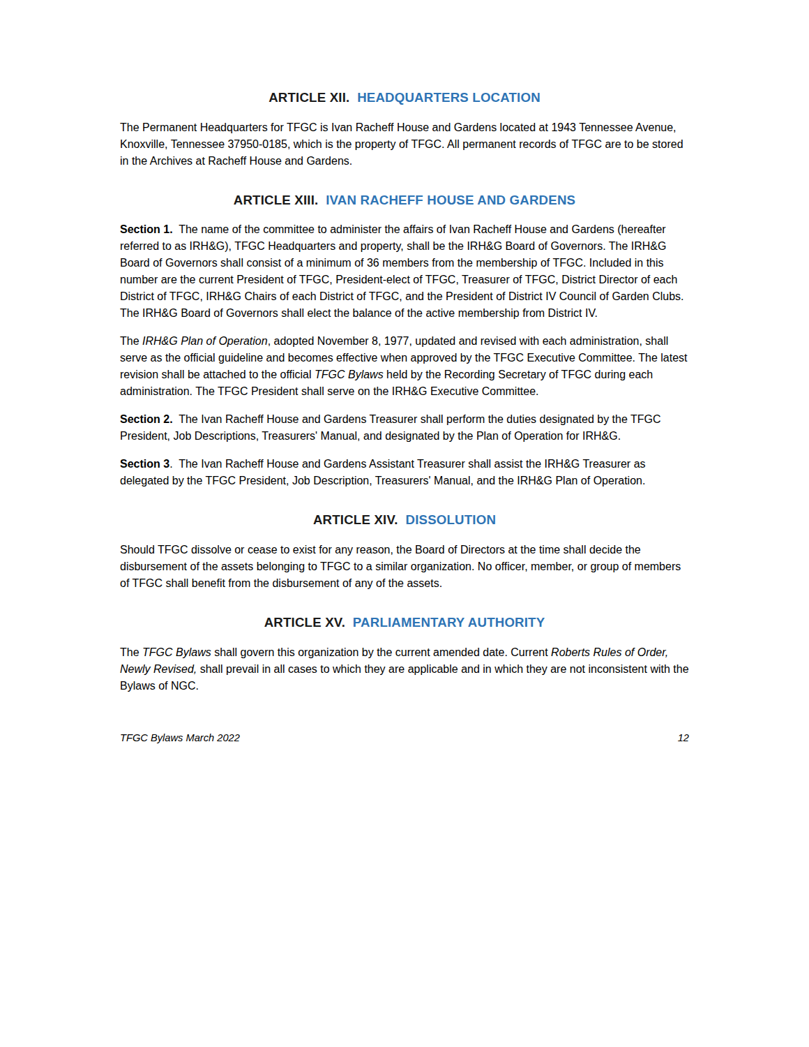ARTICLE XII. HEADQUARTERS LOCATION
The Permanent Headquarters for TFGC is Ivan Racheff House and Gardens located at 1943 Tennessee Avenue, Knoxville, Tennessee 37950-0185, which is the property of TFGC. All permanent records of TFGC are to be stored in the Archives at Racheff House and Gardens.
ARTICLE XIII. IVAN RACHEFF HOUSE AND GARDENS
Section 1. The name of the committee to administer the affairs of Ivan Racheff House and Gardens (hereafter referred to as IRH&G), TFGC Headquarters and property, shall be the IRH&G Board of Governors. The IRH&G Board of Governors shall consist of a minimum of 36 members from the membership of TFGC. Included in this number are the current President of TFGC, President-elect of TFGC, Treasurer of TFGC, District Director of each District of TFGC, IRH&G Chairs of each District of TFGC, and the President of District IV Council of Garden Clubs. The IRH&G Board of Governors shall elect the balance of the active membership from District IV.
The IRH&G Plan of Operation, adopted November 8, 1977, updated and revised with each administration, shall serve as the official guideline and becomes effective when approved by the TFGC Executive Committee. The latest revision shall be attached to the official TFGC Bylaws held by the Recording Secretary of TFGC during each administration. The TFGC President shall serve on the IRH&G Executive Committee.
Section 2. The Ivan Racheff House and Gardens Treasurer shall perform the duties designated by the TFGC President, Job Descriptions, Treasurers' Manual, and designated by the Plan of Operation for IRH&G.
Section 3. The Ivan Racheff House and Gardens Assistant Treasurer shall assist the IRH&G Treasurer as delegated by the TFGC President, Job Description, Treasurers' Manual, and the IRH&G Plan of Operation.
ARTICLE XIV. DISSOLUTION
Should TFGC dissolve or cease to exist for any reason, the Board of Directors at the time shall decide the disbursement of the assets belonging to TFGC to a similar organization. No officer, member, or group of members of TFGC shall benefit from the disbursement of any of the assets.
ARTICLE XV. PARLIAMENTARY AUTHORITY
The TFGC Bylaws shall govern this organization by the current amended date. Current Roberts Rules of Order, Newly Revised, shall prevail in all cases to which they are applicable and in which they are not inconsistent with the Bylaws of NGC.
TFGC Bylaws March 2022 12